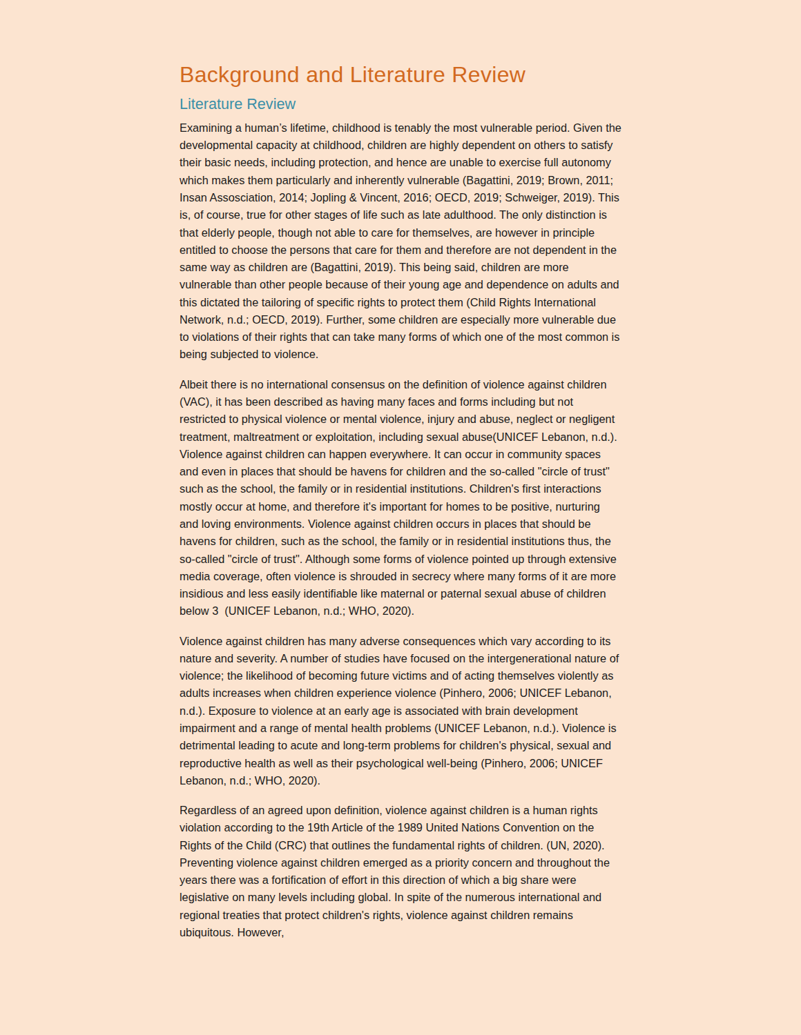Background and Literature Review
Literature Review
Examining a human’s lifetime, childhood is tenably the most vulnerable period. Given the developmental capacity at childhood, children are highly dependent on others to satisfy their basic needs, including protection, and hence are unable to exercise full autonomy which makes them particularly and inherently vulnerable (Bagattini, 2019; Brown, 2011; Insan Assosciation, 2014; Jopling & Vincent, 2016; OECD, 2019; Schweiger, 2019). This is, of course, true for other stages of life such as late adulthood. The only distinction is that elderly people, though not able to care for themselves, are however in principle entitled to choose the persons that care for them and therefore are not dependent in the same way as children are (Bagattini, 2019). This being said, children are more vulnerable than other people because of their young age and dependence on adults and this dictated the tailoring of specific rights to protect them (Child Rights International Network, n.d.; OECD, 2019). Further, some children are especially more vulnerable due to violations of their rights that can take many forms of which one of the most common is being subjected to violence.
Albeit there is no international consensus on the definition of violence against children (VAC), it has been described as having many faces and forms including but not restricted to physical violence or mental violence, injury and abuse, neglect or negligent treatment, maltreatment or exploitation, including sexual abuse(UNICEF Lebanon, n.d.). Violence against children can happen everywhere. It can occur in community spaces and even in places that should be havens for children and the so-called "circle of trust" such as the school, the family or in residential institutions. Children's first interactions mostly occur at home, and therefore it's important for homes to be positive, nurturing and loving environments. Violence against children occurs in places that should be havens for children, such as the school, the family or in residential institutions thus, the so-called "circle of trust". Although some forms of violence pointed up through extensive media coverage, often violence is shrouded in secrecy where many forms of it are more insidious and less easily identifiable like maternal or paternal sexual abuse of children below 3 (UNICEF Lebanon, n.d.; WHO, 2020).
Violence against children has many adverse consequences which vary according to its nature and severity. A number of studies have focused on the intergenerational nature of violence; the likelihood of becoming future victims and of acting themselves violently as adults increases when children experience violence (Pinhero, 2006; UNICEF Lebanon, n.d.). Exposure to violence at an early age is associated with brain development impairment and a range of mental health problems (UNICEF Lebanon, n.d.). Violence is detrimental leading to acute and long-term problems for children's physical, sexual and reproductive health as well as their psychological well-being (Pinhero, 2006; UNICEF Lebanon, n.d.; WHO, 2020).
Regardless of an agreed upon definition, violence against children is a human rights violation according to the 19th Article of the 1989 United Nations Convention on the Rights of the Child (CRC) that outlines the fundamental rights of children. (UN, 2020). Preventing violence against children emerged as a priority concern and throughout the years there was a fortification of effort in this direction of which a big share were legislative on many levels including global. In spite of the numerous international and regional treaties that protect children's rights, violence against children remains ubiquitous. However,